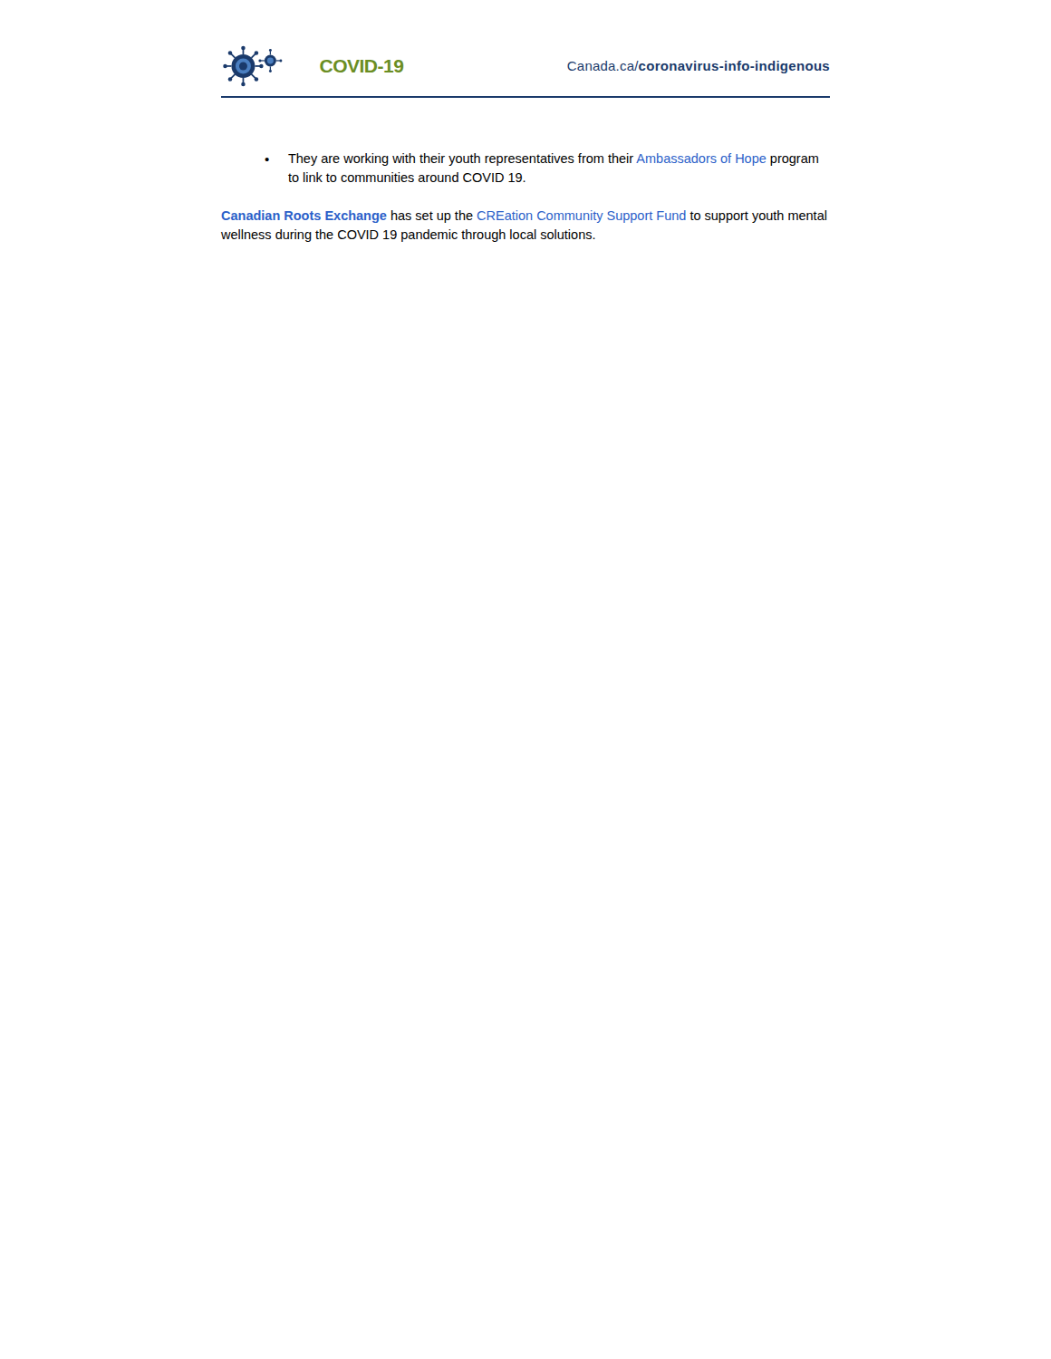COVID-19
Canada.ca/coronavirus-info-indigenous
They are working with their youth representatives from their Ambassadors of Hope program to link to communities around COVID 19.
Canadian Roots Exchange has set up the CREation Community Support Fund to support youth mental wellness during the COVID 19 pandemic through local solutions.